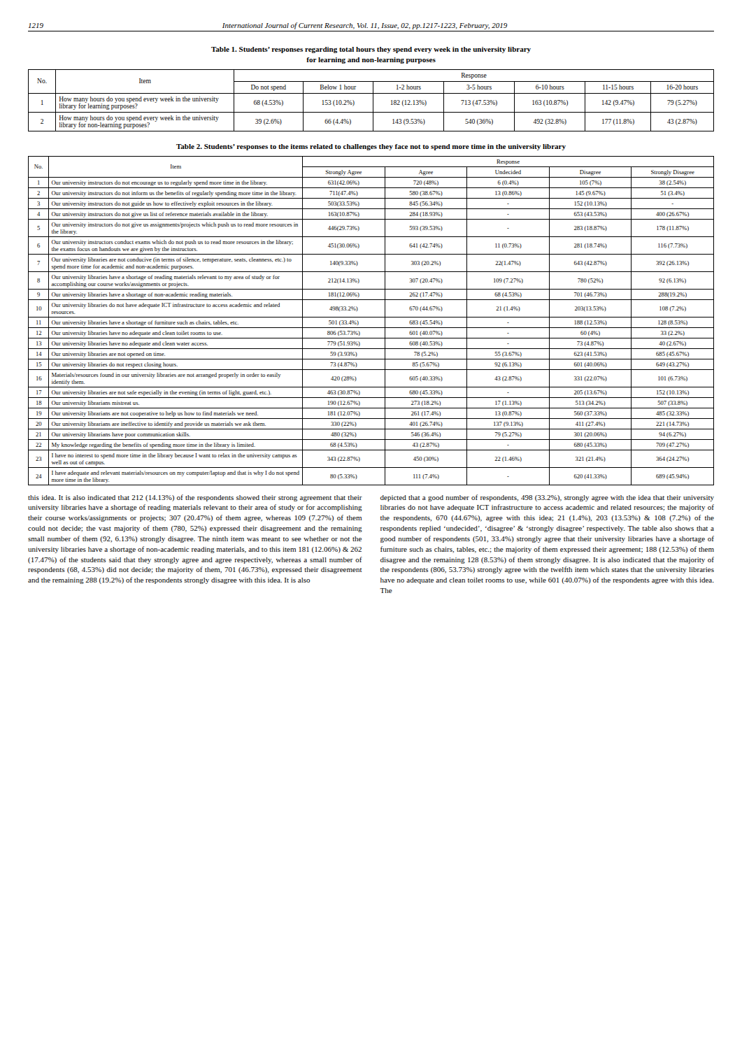1219
International Journal of Current Research, Vol. 11, Issue, 02, pp.1217-1223, February, 2019
Table 1. Students’ responses regarding total hours they spend every week in the university library
for learning and non-learning purposes
| No. | Item | Response |
| --- | --- | --- |
| Do not spend | Below 1 hour | 1-2 hours | 3-5 hours | 6-10 hours | 11-15 hours | 16-20 hours |
| 1 | How many hours do you spend every week in the university library for learning purposes? | 68 (4.53%) | 153 (10.2%) | 182 (12.13%) | 713 (47.53%) | 163 (10.87%) | 142 (9.47%) | 79 (5.27%) |
| 2 | How many hours do you spend every week in the university library for non-learning purposes? | 39 (2.6%) | 66 (4.4%) | 143 (9.53%) | 540 (36%) | 492 (32.8%) | 177 (11.8%) | 43 (2.87%) |
Table 2. Students’ responses to the items related to challenges they face not to spend more time in the university library
| No. | Item | Response |
| --- | --- | --- |
| Strongly Agree | Agree | Undecided | Disagree | Strongly Disagree |
| 1 | Our university instructors do not encourage us to regularly spend more time in the library. | 631(42.06%) | 720 (48%) | 6 (0.4%) | 105 (7%) | 38 (2.54%) |
| 2 | Our university instructors do not inform us the benefits of regularly spending more time in the library. | 711(47.4%) | 580 (38.67%) | 13 (0.86%) | 145 (9.67%) | 51 (3.4%) |
| 3 | Our university instructors do not guide us how to effectively exploit resources in the library. | 503(33.53%) | 845 (56.34%) | - | 152 (10.13%) | - |
| 4 | Our university instructors do not give us list of reference materials available in the library. | 163(10.87%) | 284 (18.93%) | - | 653 (43.53%) | 400 (26.67%) |
| 5 | Our university instructors do not give us assignments/projects which push us to read more resources in the library. | 446(29.73%) | 593 (39.53%) | - | 283 (18.87%) | 178 (11.87%) |
| 6 | Our university instructors conduct exams which do not push us to read more resources in the library; the exams focus on handouts we are given by the instructors. | 451(30.06%) | 641 (42.74%) | 11 (0.73%) | 281 (18.74%) | 116 (7.73%) |
| 7 | Our university libraries are not conducive (in terms of silence, temperature, seats, cleanness, etc.) to spend more time for academic and non-academic purposes. | 140(9.33%) | 303 (20.2%) | 22(1.47%) | 643 (42.87%) | 392 (26.13%) |
| 8 | Our university libraries have a shortage of reading materials relevant to my area of study or for accomplishing our course works/assignments or projects. | 212(14.13%) | 307 (20.47%) | 109 (7.27%) | 780 (52%) | 92 (6.13%) |
| 9 | Our university libraries have a shortage of non-academic reading materials. | 181(12.06%) | 262 (17.47%) | 68 (4.53%) | 701 (46.73%) | 288(19.2%) |
| 10 | Our university libraries do not have adequate ICT infrastructure to access academic and related resources. | 498(33.2%) | 670 (44.67%) | 21 (1.4%) | 203(13.53%) | 108 (7.2%) |
| 11 | Our university libraries have a shortage of furniture such as chairs, tables, etc. | 501 (33.4%) | 683 (45.54%) | - | 188 (12.53%) | 128 (8.53%) |
| 12 | Our university libraries have no adequate and clean toilet rooms to use. | 806 (53.73%) | 601 (40.07%) | - | 60 (4%) | 33 (2.2%) |
| 13 | Our university libraries have no adequate and clean water access. | 779 (51.93%) | 608 (40.53%) | - | 73 (4.87%) | 40 (2.67%) |
| 14 | Our university libraries are not opened on time. | 59 (3.93%) | 78 (5.2%) | 55 (3.67%) | 623 (41.53%) | 685 (45.67%) |
| 15 | Our university libraries do not respect closing hours. | 73 (4.87%) | 85 (5.67%) | 92 (6.13%) | 601 (40.06%) | 649 (43.27%) |
| 16 | Materials/resources found in our university libraries are not arranged properly in order to easily identify them. | 420 (28%) | 605 (40.33%) | 43 (2.87%) | 331 (22.07%) | 101 (6.73%) |
| 17 | Our university libraries are not safe especially in the evening (in terms of light, guard, etc.). | 463 (30.87%) | 680 (45.33%) | - | 205 (13.67%) | 152 (10.13%) |
| 18 | Our university librarians mistreat us. | 190 (12.67%) | 273 (18.2%) | 17 (1.13%) | 513 (34.2%) | 507 (33.8%) |
| 19 | Our university librarians are not cooperative to help us how to find materials we need. | 181 (12.07%) | 261 (17.4%) | 13 (0.87%) | 560 (37.33%) | 485 (32.33%) |
| 20 | Our university librarians are ineffective to identify and provide us materials we ask them. | 330 (22%) | 401 (26.74%) | 137 (9.13%) | 411 (27.4%) | 221 (14.73%) |
| 21 | Our university librarians have poor communication skills. | 480 (32%) | 546 (36.4%) | 79 (5.27%) | 301 (20.06%) | 94 (6.27%) |
| 22 | My knowledge regarding the benefits of spending more time in the library is limited. | 68 (4.53%) | 43 (2.87%) | - | 680 (45.33%) | 709 (47.27%) |
| 23 | I have no interest to spend more time in the library because I want to relax in the university campus as well as out of campus. | 343 (22.87%) | 450 (30%) | 22 (1.46%) | 321 (21.4%) | 364 (24.27%) |
| 24 | I have adequate and relevant materials/resources on my computer/laptop and that is why I do not spend more time in the library. | 80 (5.33%) | 111 (7.4%) | - | 620 (41.33%) | 689 (45.94%) |
this idea. It is also indicated that 212 (14.13%) of the respondents showed their strong agreement that their university libraries have a shortage of reading materials relevant to their area of study or for accomplishing their course works/assignments or projects; 307 (20.47%) of them agree, whereas 109 (7.27%) of them could not decide; the vast majority of them (780, 52%) expressed their disagreement and the remaining small number of them (92, 6.13%) strongly disagree. The ninth item was meant to see whether or not the university libraries have a shortage of non-academic reading materials, and to this item 181 (12.06%) & 262 (17.47%) of the students said that they strongly agree and agree respectively, whereas a small number of respondents (68, 4.53%) did not decide; the majority of them, 701 (46.73%), expressed their disagreement and the remaining 288 (19.2%) of the respondents strongly disagree with this idea. It is also
depicted that a good number of respondents, 498 (33.2%), strongly agree with the idea that their university libraries do not have adequate ICT infrastructure to access academic and related resources; the majority of the respondents, 670 (44.67%), agree with this idea; 21 (1.4%), 203 (13.53%) & 108 (7.2%) of the respondents replied ‘undecided’, ‘disagree’ & ‘strongly disagree’ respectively. The table also shows that a good number of respondents (501, 33.4%) strongly agree that their university libraries have a shortage of furniture such as chairs, tables, etc.; the majority of them expressed their agreement; 188 (12.53%) of them disagree and the remaining 128 (8.53%) of them strongly disagree. It is also indicated that the majority of the respondents (806, 53.73%) strongly agree with the twelfth item which states that the university libraries have no adequate and clean toilet rooms to use, while 601 (40.07%) of the respondents agree with this idea. The